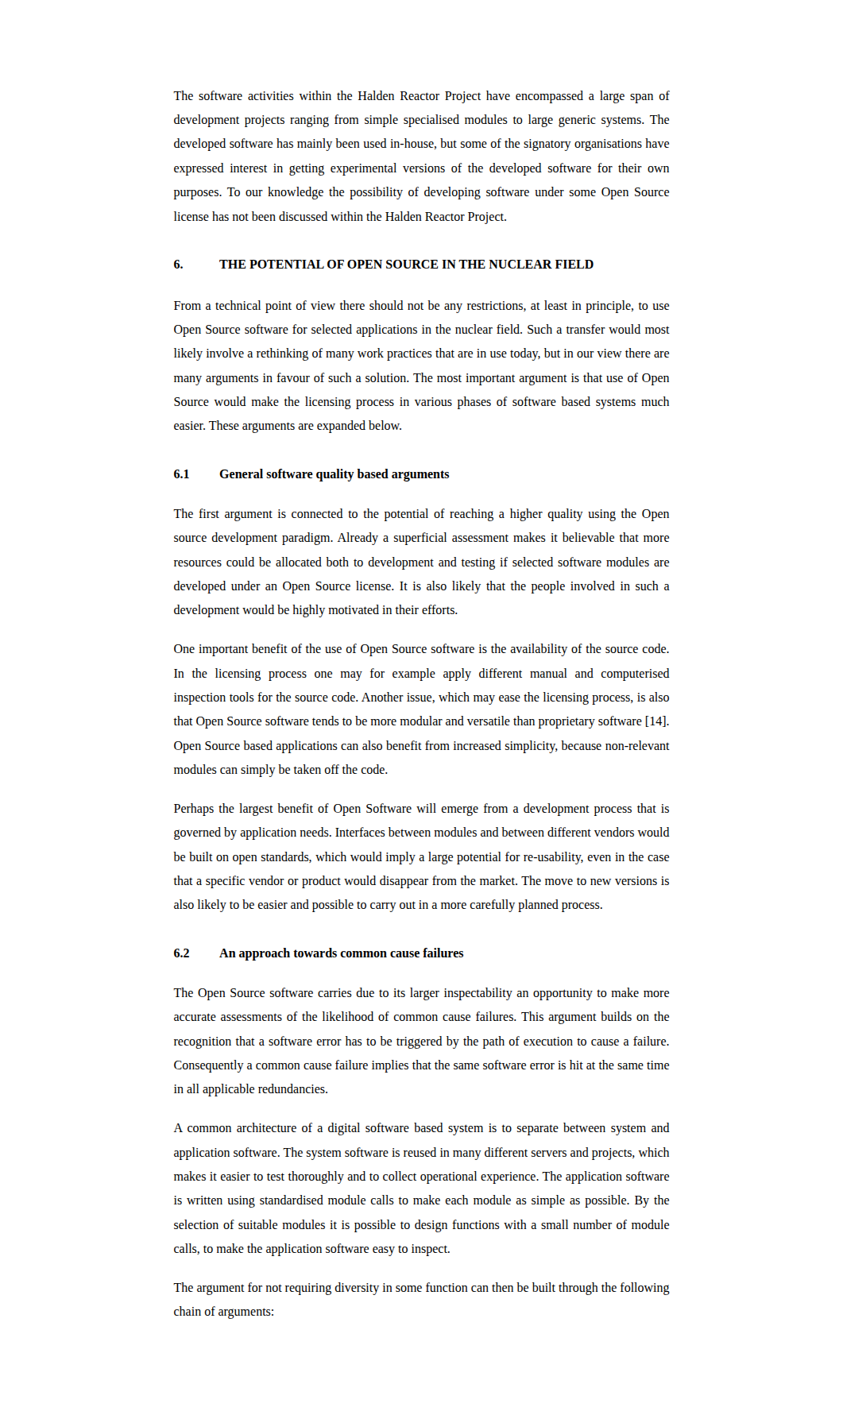The software activities within the Halden Reactor Project have encompassed a large span of development projects ranging from simple specialised modules to large generic systems. The developed software has mainly been used in-house, but some of the signatory organisations have expressed interest in getting experimental versions of the developed software for their own purposes. To our knowledge the possibility of developing software under some Open Source license has not been discussed within the Halden Reactor Project.
6. The potential of Open Source in the nuclear field
From a technical point of view there should not be any restrictions, at least in principle, to use Open Source software for selected applications in the nuclear field. Such a transfer would most likely involve a rethinking of many work practices that are in use today, but in our view there are many arguments in favour of such a solution. The most important argument is that use of Open Source would make the licensing process in various phases of software based systems much easier. These arguments are expanded below.
6.1 General software quality based arguments
The first argument is connected to the potential of reaching a higher quality using the Open source development paradigm. Already a superficial assessment makes it believable that more resources could be allocated both to development and testing if selected software modules are developed under an Open Source license. It is also likely that the people involved in such a development would be highly motivated in their efforts.
One important benefit of the use of Open Source software is the availability of the source code. In the licensing process one may for example apply different manual and computerised inspection tools for the source code. Another issue, which may ease the licensing process, is also that Open Source software tends to be more modular and versatile than proprietary software [14]. Open Source based applications can also benefit from increased simplicity, because non-relevant modules can simply be taken off the code.
Perhaps the largest benefit of Open Software will emerge from a development process that is governed by application needs. Interfaces between modules and between different vendors would be built on open standards, which would imply a large potential for re-usability, even in the case that a specific vendor or product would disappear from the market. The move to new versions is also likely to be easier and possible to carry out in a more carefully planned process.
6.2 An approach towards common cause failures
The Open Source software carries due to its larger inspectability an opportunity to make more accurate assessments of the likelihood of common cause failures. This argument builds on the recognition that a software error has to be triggered by the path of execution to cause a failure. Consequently a common cause failure implies that the same software error is hit at the same time in all applicable redundancies.
A common architecture of a digital software based system is to separate between system and application software. The system software is reused in many different servers and projects, which makes it easier to test thoroughly and to collect operational experience. The application software is written using standardised module calls to make each module as simple as possible. By the selection of suitable modules it is possible to design functions with a small number of module calls, to make the application software easy to inspect.
The argument for not requiring diversity in some function can then be built through the following chain of arguments: